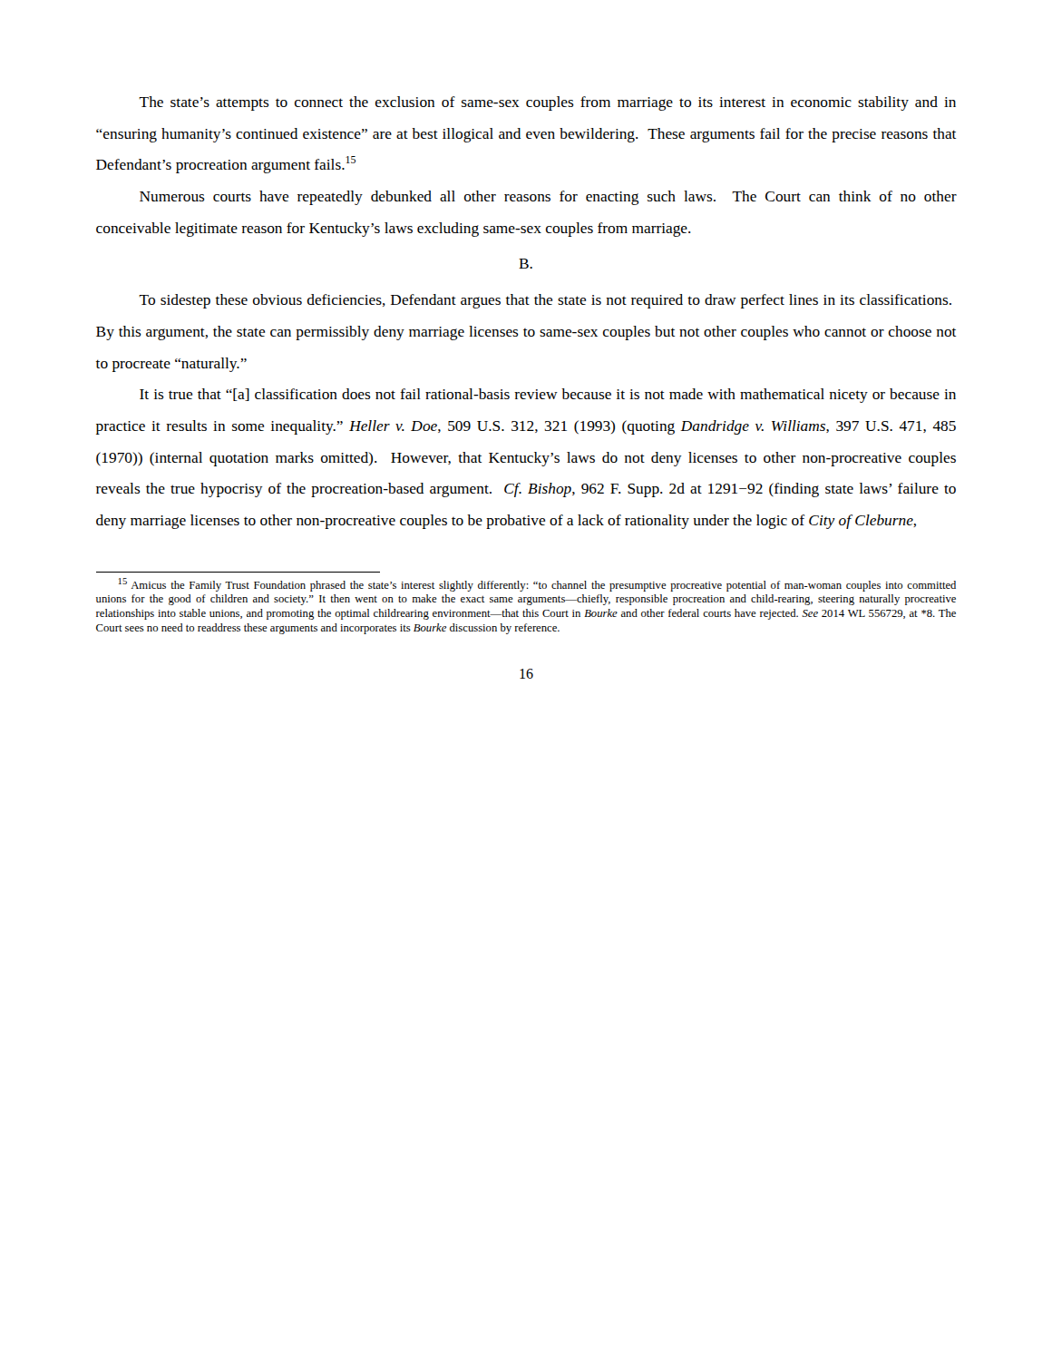The state’s attempts to connect the exclusion of same-sex couples from marriage to its interest in economic stability and in “ensuring humanity’s continued existence” are at best illogical and even bewildering. These arguments fail for the precise reasons that Defendant’s procreation argument fails.15
Numerous courts have repeatedly debunked all other reasons for enacting such laws. The Court can think of no other conceivable legitimate reason for Kentucky’s laws excluding same-sex couples from marriage.
B.
To sidestep these obvious deficiencies, Defendant argues that the state is not required to draw perfect lines in its classifications. By this argument, the state can permissibly deny marriage licenses to same-sex couples but not other couples who cannot or choose not to procreate “naturally.”
It is true that “[a] classification does not fail rational-basis review because it is not made with mathematical nicety or because in practice it results in some inequality.” Heller v. Doe, 509 U.S. 312, 321 (1993) (quoting Dandridge v. Williams, 397 U.S. 471, 485 (1970)) (internal quotation marks omitted). However, that Kentucky’s laws do not deny licenses to other non-procreative couples reveals the true hypocrisy of the procreation-based argument. Cf. Bishop, 962 F. Supp. 2d at 1291−92 (finding state laws’ failure to deny marriage licenses to other non-procreative couples to be probative of a lack of rationality under the logic of City of Cleburne,
15 Amicus the Family Trust Foundation phrased the state’s interest slightly differently: “to channel the presumptive procreative potential of man-woman couples into committed unions for the good of children and society.” It then went on to make the exact same arguments—chiefly, responsible procreation and child-rearing, steering naturally procreative relationships into stable unions, and promoting the optimal childrearing environment—that this Court in Bourke and other federal courts have rejected. See 2014 WL 556729, at *8. The Court sees no need to readdress these arguments and incorporates its Bourke discussion by reference.
16